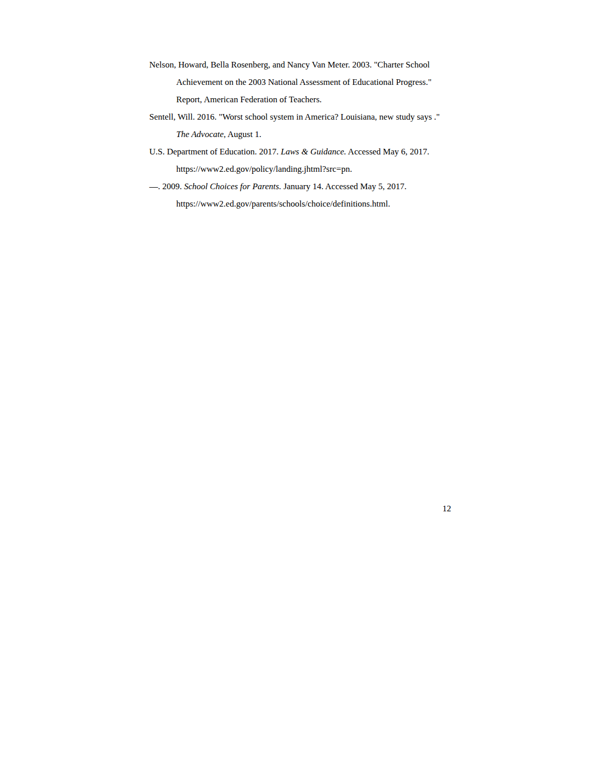Nelson, Howard, Bella Rosenberg, and Nancy Van Meter. 2003. "Charter School Achievement on the 2003 National Assessment of Educational Progress." Report, American Federation of Teachers.
Sentell, Will. 2016. "Worst school system in America? Louisiana, new study says ." The Advocate, August 1.
U.S. Department of Education. 2017. Laws & Guidance. Accessed May 6, 2017. https://www2.ed.gov/policy/landing.jhtml?src=pn.
—. 2009. School Choices for Parents. January 14. Accessed May 5, 2017. https://www2.ed.gov/parents/schools/choice/definitions.html.
12